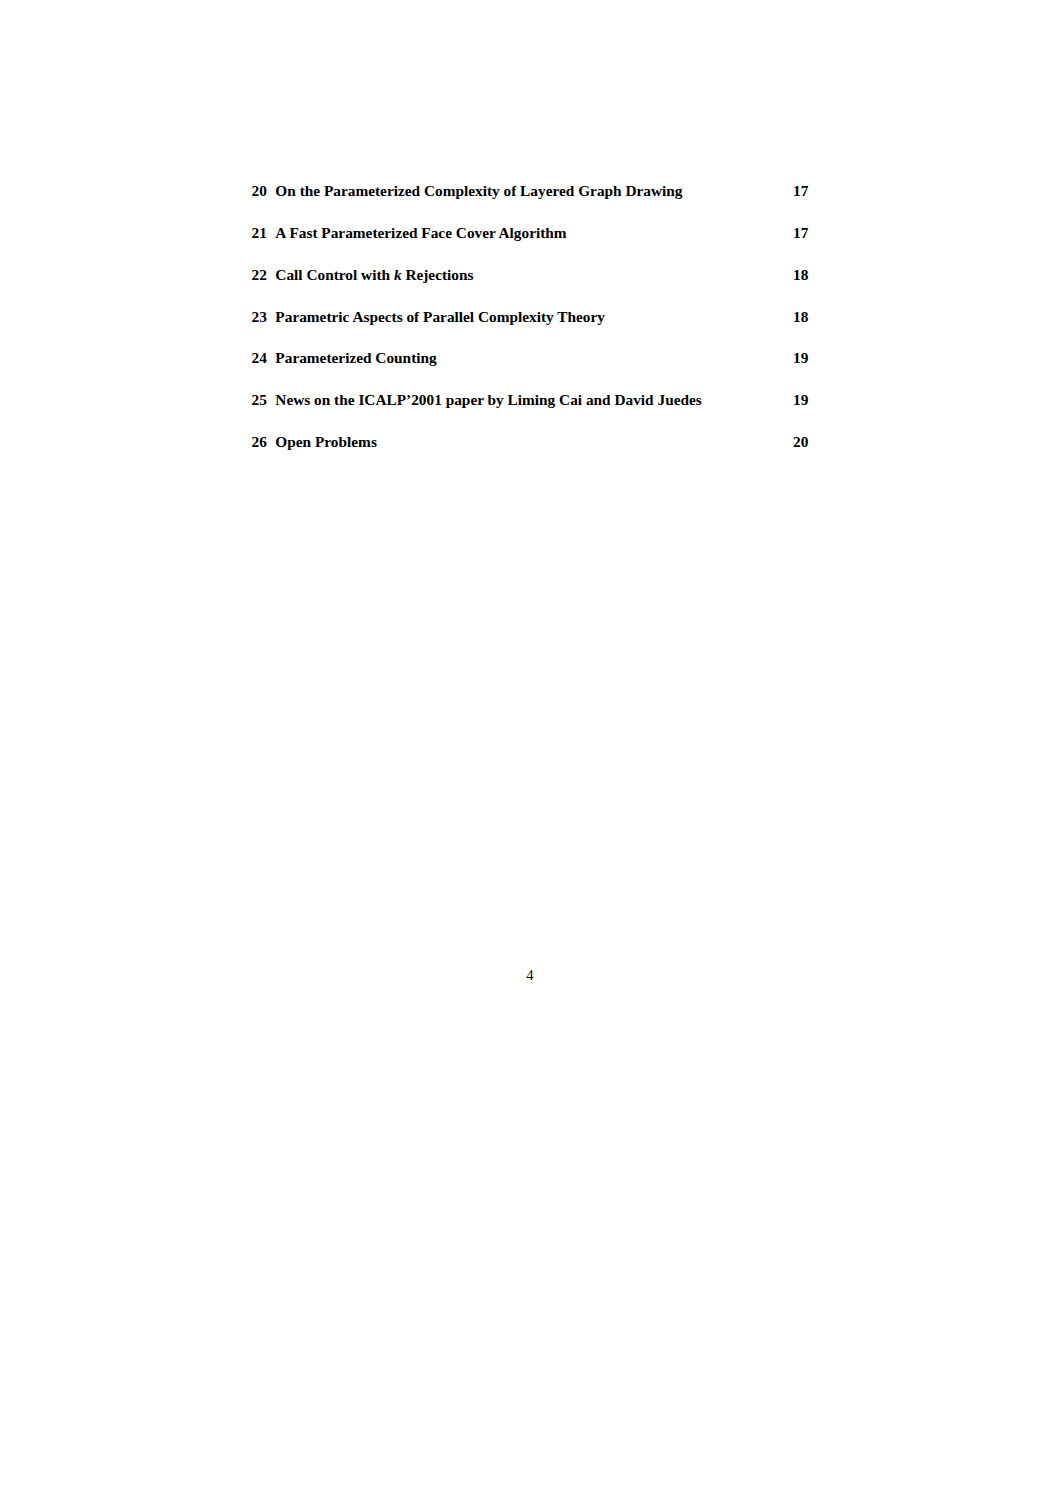20 On the Parameterized Complexity of Layered Graph Drawing 17
21 A Fast Parameterized Face Cover Algorithm 17
22 Call Control with k Rejections 18
23 Parametric Aspects of Parallel Complexity Theory 18
24 Parameterized Counting 19
25 News on the ICALP’2001 paper by Liming Cai and David Juedes 19
26 Open Problems 20
4